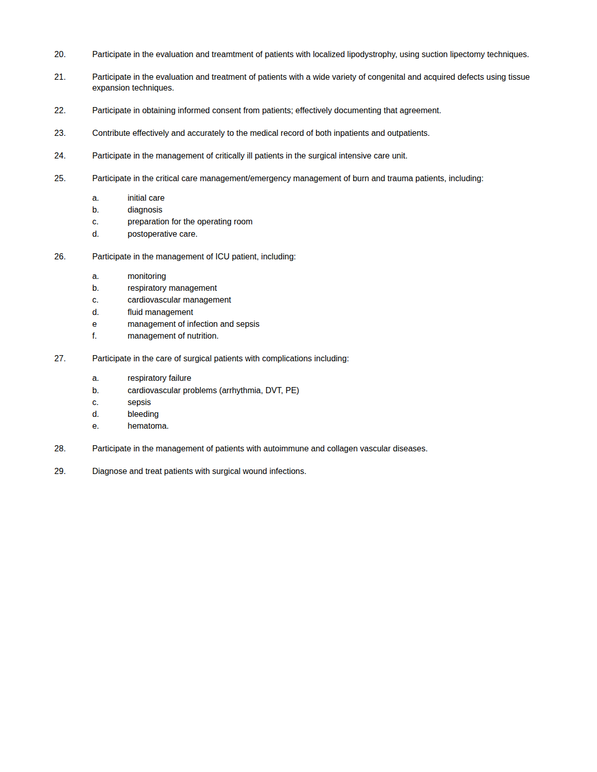20. Participate in the evaluation and treamtment of patients with localized lipodystrophy, using suction lipectomy techniques.
21. Participate in the evaluation and treatment of patients with a wide variety of congenital and acquired defects using tissue expansion techniques.
22. Participate in obtaining informed consent from patients; effectively documenting that agreement.
23. Contribute effectively and accurately to the medical record of both inpatients and outpatients.
24. Participate in the management of critically ill patients in the surgical intensive care unit.
25. Participate in the critical care management/emergency management of burn and trauma patients, including:
a. initial care
b. diagnosis
c. preparation for the operating room
d. postoperative care.
26. Participate in the management of ICU patient, including:
a. monitoring
b. respiratory management
c. cardiovascular management
d. fluid management
emanagement of infection and sepsis
f. management of nutrition.
27. Participate in the care of surgical patients with complications including:
a. respiratory failure
b. cardiovascular problems (arrhythmia, DVT, PE)
c. sepsis
d. bleeding
e. hematoma.
28. Participate in the management of patients with autoimmune and collagen vascular diseases.
29. Diagnose and treat patients with surgical wound infections.